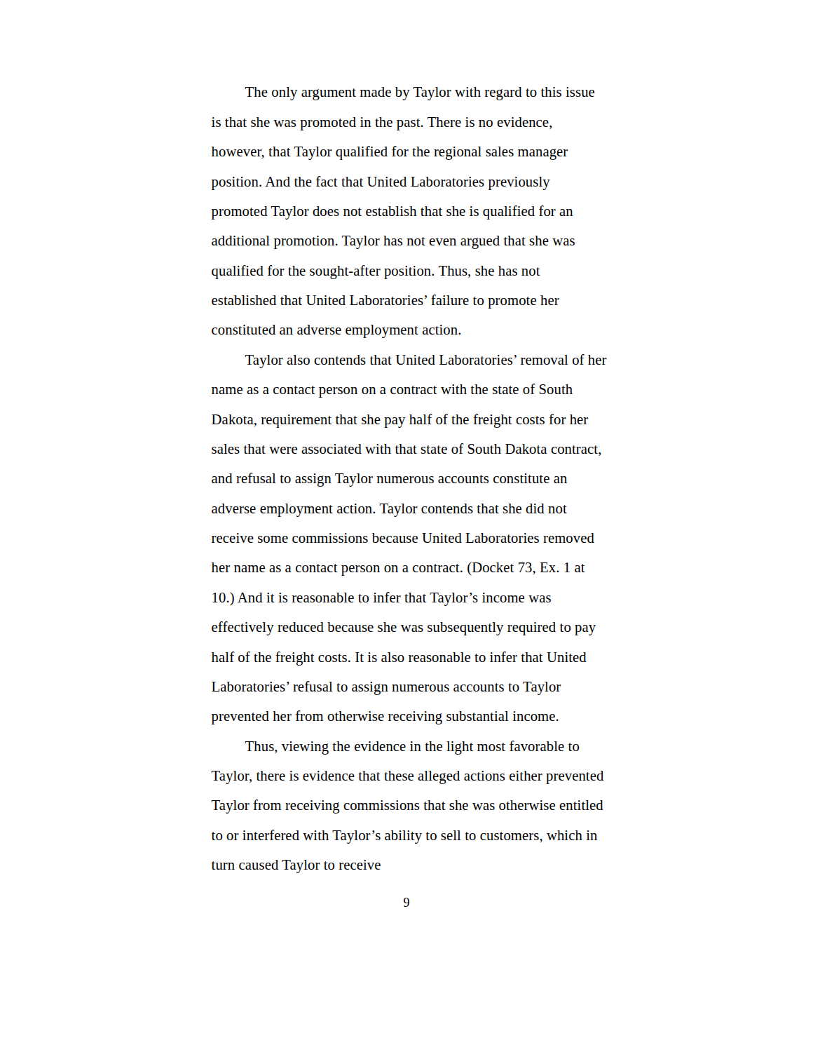The only argument made by Taylor with regard to this issue is that she was promoted in the past. There is no evidence, however, that Taylor qualified for the regional sales manager position. And the fact that United Laboratories previously promoted Taylor does not establish that she is qualified for an additional promotion. Taylor has not even argued that she was qualified for the sought-after position. Thus, she has not established that United Laboratories’ failure to promote her constituted an adverse employment action.
Taylor also contends that United Laboratories’ removal of her name as a contact person on a contract with the state of South Dakota, requirement that she pay half of the freight costs for her sales that were associated with that state of South Dakota contract, and refusal to assign Taylor numerous accounts constitute an adverse employment action. Taylor contends that she did not receive some commissions because United Laboratories removed her name as a contact person on a contract. (Docket 73, Ex. 1 at 10.) And it is reasonable to infer that Taylor’s income was effectively reduced because she was subsequently required to pay half of the freight costs. It is also reasonable to infer that United Laboratories’ refusal to assign numerous accounts to Taylor prevented her from otherwise receiving substantial income.
Thus, viewing the evidence in the light most favorable to Taylor, there is evidence that these alleged actions either prevented Taylor from receiving commissions that she was otherwise entitled to or interfered with Taylor’s ability to sell to customers, which in turn caused Taylor to receive
9